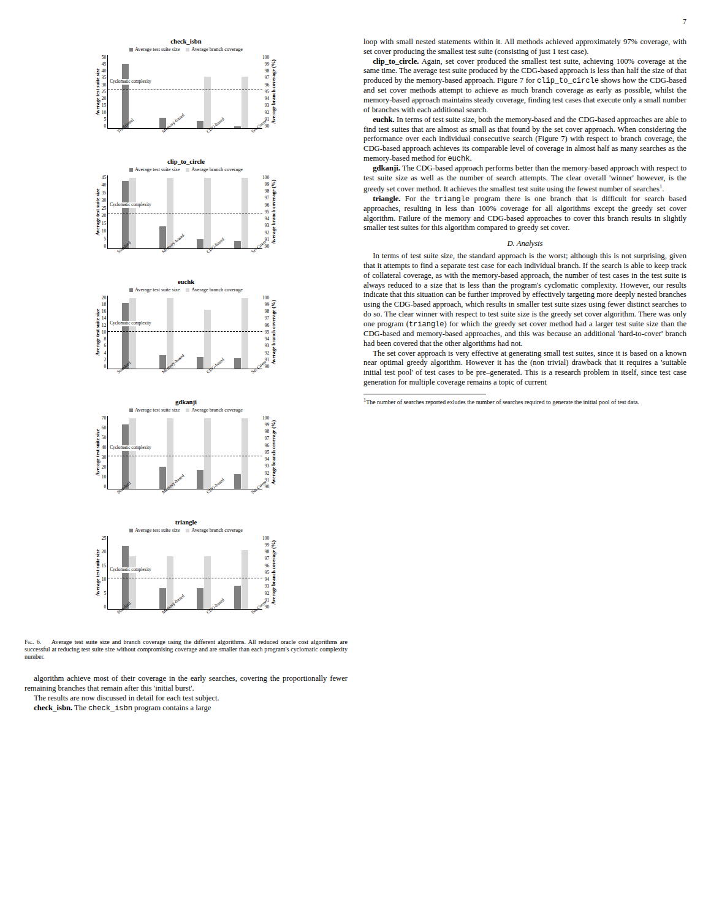7
check_isbn
Average test suite size Average branch coverage
Average test suite size
50
45
40
35
30
25
20
15
10
5
0
Cyclomatic complexity
100
99
98
97
96
95
94
93
92
91
90
Average branch coverage (%)
Traditional Memory-based CDG-based Set Cover
clip_to_circle
Average test suite size Average branch coverage
Average test suite size
45
40
35
30
25
20
15
10
5
0
Cyclomatic complexity
100
99
98
97
96
95
94
93
92
91
90
Average branch coverage (%)
Standard Memory-based CDG-based Set Cover
euchk
Average test suite size Average branch coverage
Average test suite size
20
18
16
14
12
10
8
6
4
2
0
Cyclomatic complexity
100
99
98
97
96
95
94
93
92
91
90
Average branch coverage (%)
Standard Memory-based CDG-based Set Cover
gdkanji
Average test suite size Average branch coverage
Average test suite size
70
60
50
40
30
20
10
0
Cyclomatic complexity
100
99
98
97
96
95
94
93
92
91
90
Average branch coverage (%)
Standard Memory-based CDG-based Set Cover
triangle
Average test suite size Average branch coverage
Average test suite size
25
20
15
10
5
0
Cyclomatic complexity
100
99
98
97
96
95
94
93
92
91
90
Average branch coverage (%)
Standard Memory-based CDG-based Set Cover
Fig. 6. Average test suite size and branch coverage using the different algorithms. All reduced oracle cost algorithms are successful at reducing test suite size without compromising coverage and are smaller than each program's cyclomatic complexity number.
algorithm achieve most of their coverage in the early searches, covering the proportionally fewer remaining branches that remain after this 'initial burst'.
The results are now discussed in detail for each test subject.
check_isbn. The check_isbn program contains a large
loop with small nested statements within it. All methods achieved approximately 97% coverage, with set cover producing the smallest test suite (consisting of just 1 test case).
clip_to_circle. Again, set cover produced the smallest test suite, achieving 100% coverage at the same time. The average test suite produced by the CDG-based approach is less than half the size of that produced by the memory-based approach. Figure 7 for clip_to_circle shows how the CDG-based and set cover methods attempt to achieve as much branch coverage as early as possible, whilst the memory-based approach maintains steady coverage, finding test cases that execute only a small number of branches with each additional search.
euchk. In terms of test suite size, both the memory-based and the CDG-based approaches are able to find test suites that are almost as small as that found by the set cover approach. When considering the performance over each individual consecutive search (Figure 7) with respect to branch coverage, the CDG-based approach achieves its comparable level of coverage in almost half as many searches as the memory-based method for euchk.
gdkanji. The CDG-based approach performs better than the memory-based approach with respect to test suite size as well as the number of search attempts. The clear overall 'winner' however, is the greedy set cover method. It achieves the smallest test suite using the fewest number of searches1.
triangle. For the triangle program there is one branch that is difficult for search based approaches, resulting in less than 100% coverage for all algorithms except the greedy set cover algorithm. Failure of the memory and CDG-based approaches to cover this branch results in slightly smaller test suites for this algorithm compared to greedy set cover.
D. Analysis
In terms of test suite size, the standard approach is the worst; although this is not surprising, given that it attempts to find a separate test case for each individual branch. If the search is able to keep track of collateral coverage, as with the memory-based approach, the number of test cases in the test suite is always reduced to a size that is less than the program's cyclomatic complexity. However, our results indicate that this situation can be further improved by effectively targeting more deeply nested branches using the CDG-based approach, which results in smaller test suite sizes using fewer distinct searches to do so. The clear winner with respect to test suite size is the greedy set cover algorithm. There was only one program (triangle) for which the greedy set cover method had a larger test suite size than the CDG-based and memory-based approaches, and this was because an additional 'hard-to-cover' branch had been covered that the other algorithms had not.
The set cover approach is very effective at generating small test suites, since it is based on a known near optimal greedy algorithm. However it has the (non trivial) drawback that it requires a 'suitable initial test pool' of test cases to be pre–generated. This is a research problem in itself, since test case generation for multiple coverage remains a topic of current
1The number of searches reported exludes the number of searches required to generate the initial pool of test data.